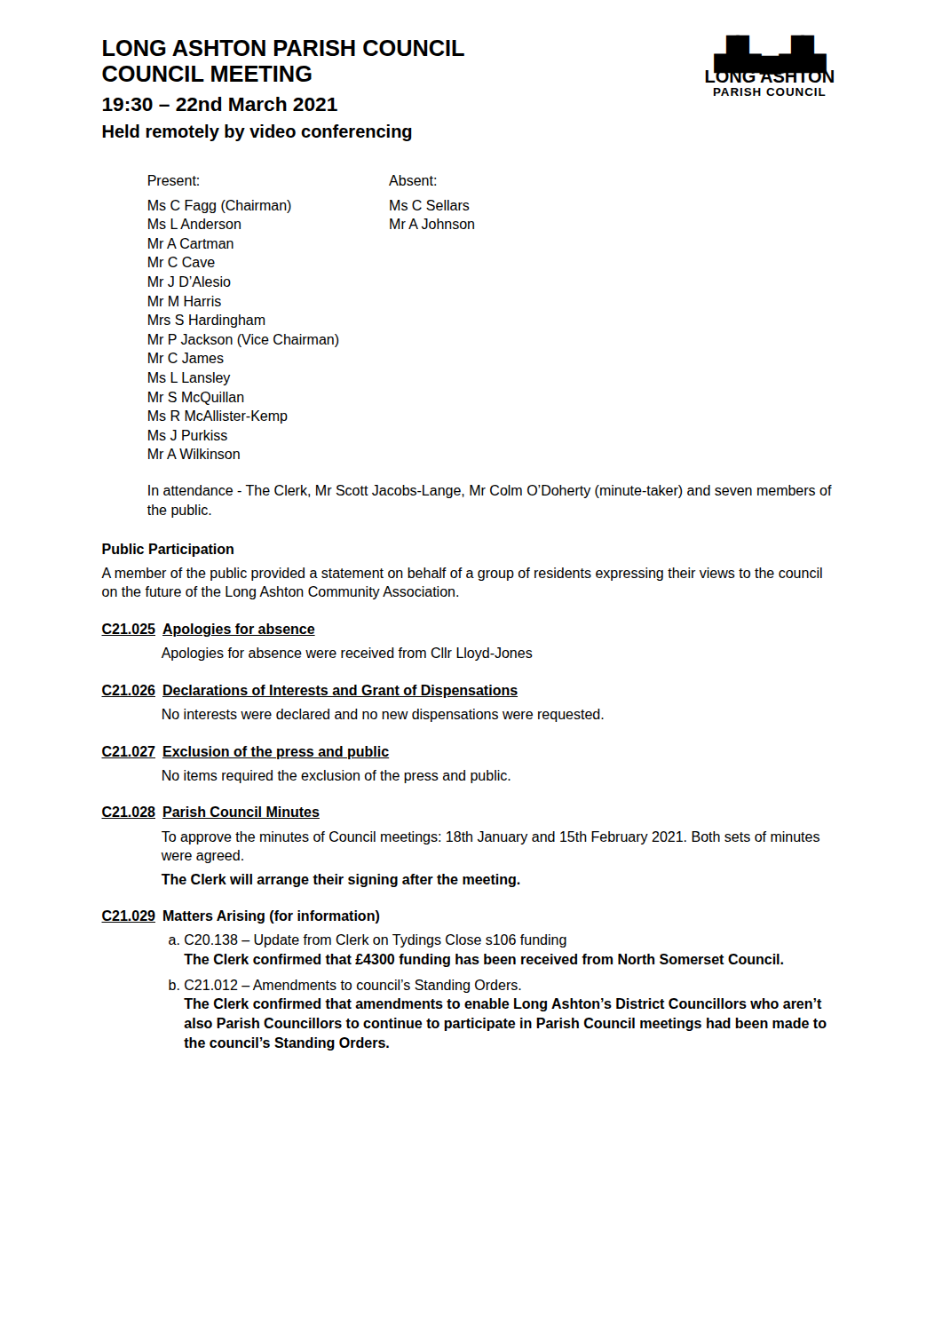Long Ashton Parish Council
Council Meeting
19:30 – 22nd March 2021
Held remotely by video conferencing
▟▙▄▟▙ LONG ASHTON PARISH COUNCIL
| Present: Ms C Fagg (Chairman) Ms L Anderson Mr A Cartman Mr C Cave Mr J D’Alesio Mr M Harris Mrs S Hardingham Mr P Jackson (Vice Chairman) Mr C James Ms L Lansley Mr S McQuillan Ms R McAllister-Kemp Ms J Purkiss Mr A Wilkinson | Absent: Ms C Sellars Mr A Johnson |
In attendance - The Clerk, Mr Scott Jacobs-Lange, Mr Colm O’Doherty (minute-taker) and seven members of the public.
Public Participation
A member of the public provided a statement on behalf of a group of residents expressing their views to the council on the future of the Long Ashton Community Association.
C21.025 Apologies for absence
Apologies for absence were received from Cllr Lloyd-Jones
C21.026 Declarations of Interests and Grant of Dispensations
No interests were declared and no new dispensations were requested.
C21.027 Exclusion of the press and public
No items required the exclusion of the press and public.
C21.028 Parish Council Minutes
To approve the minutes of Council meetings: 18th January and 15th February 2021. Both sets of minutes were agreed.
The Clerk will arrange their signing after the meeting.
C21.029 Matters Arising (for information)
C20.138 – Update from Clerk on Tydings Close s106 funding
The Clerk confirmed that £4300 funding has been received from North Somerset Council.
C21.012 – Amendments to council’s Standing Orders.
The Clerk confirmed that amendments to enable Long Ashton’s District Councillors who aren’t also Parish Councillors to continue to participate in Parish Council meetings had been made to the council’s Standing Orders.